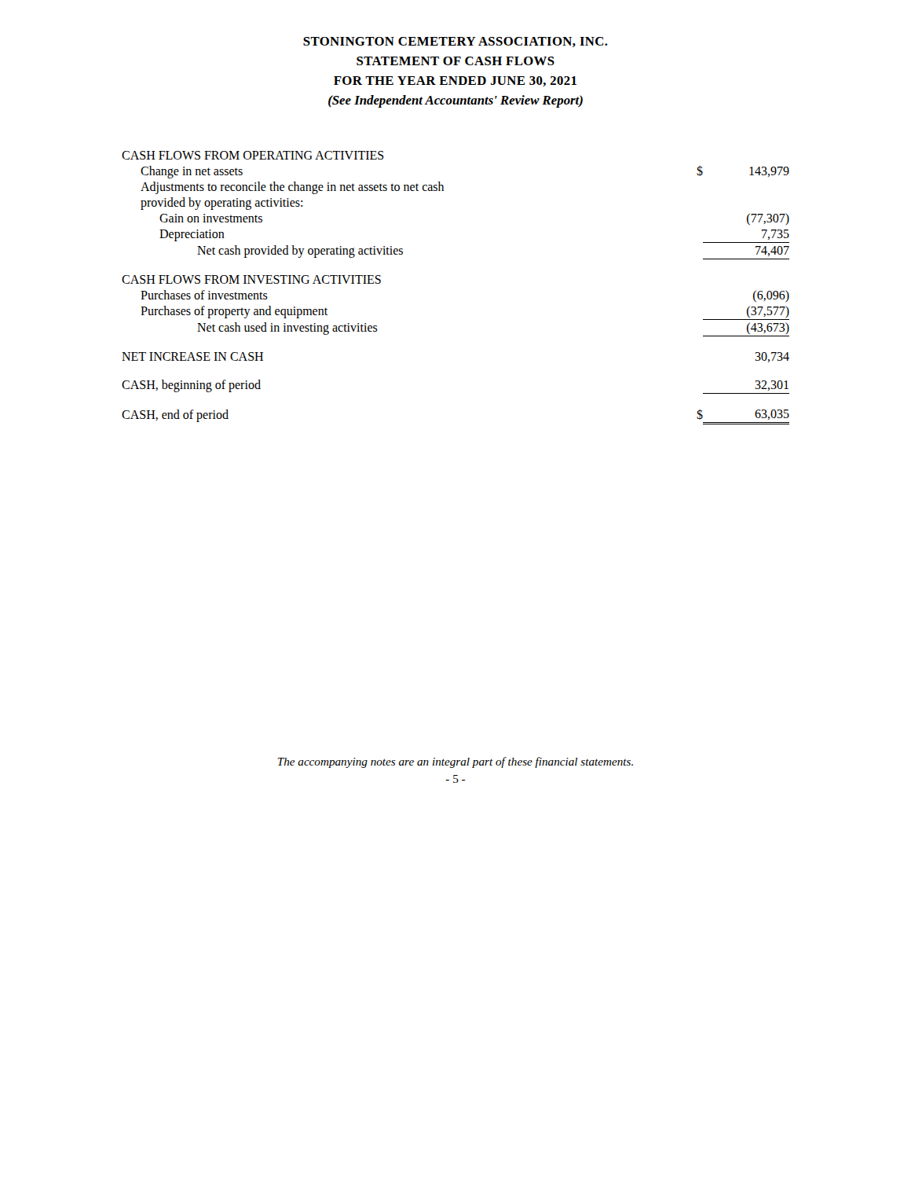STONINGTON CEMETERY ASSOCIATION, INC.
STATEMENT OF CASH FLOWS
FOR THE YEAR ENDED JUNE 30, 2021
(See Independent Accountants' Review Report)
| CASH FLOWS FROM OPERATING ACTIVITIES | | |
| Change in net assets | $ | 143,979 |
| Adjustments to reconcile the change in net assets to net cash | | |
| provided by operating activities: | | |
| Gain on investments | | (77,307) |
| Depreciation | | 7,735 |
| Net cash provided by operating activities | | 74,407 |
| CASH FLOWS FROM INVESTING ACTIVITIES | | |
| Purchases of investments | | (6,096) |
| Purchases of property and equipment | | (37,577) |
| Net cash used in investing activities | | (43,673) |
| NET INCREASE IN CASH | | 30,734 |
| CASH, beginning of period | | 32,301 |
| CASH, end of period | $ | 63,035 |
The accompanying notes are an integral part of these financial statements.
- 5 -